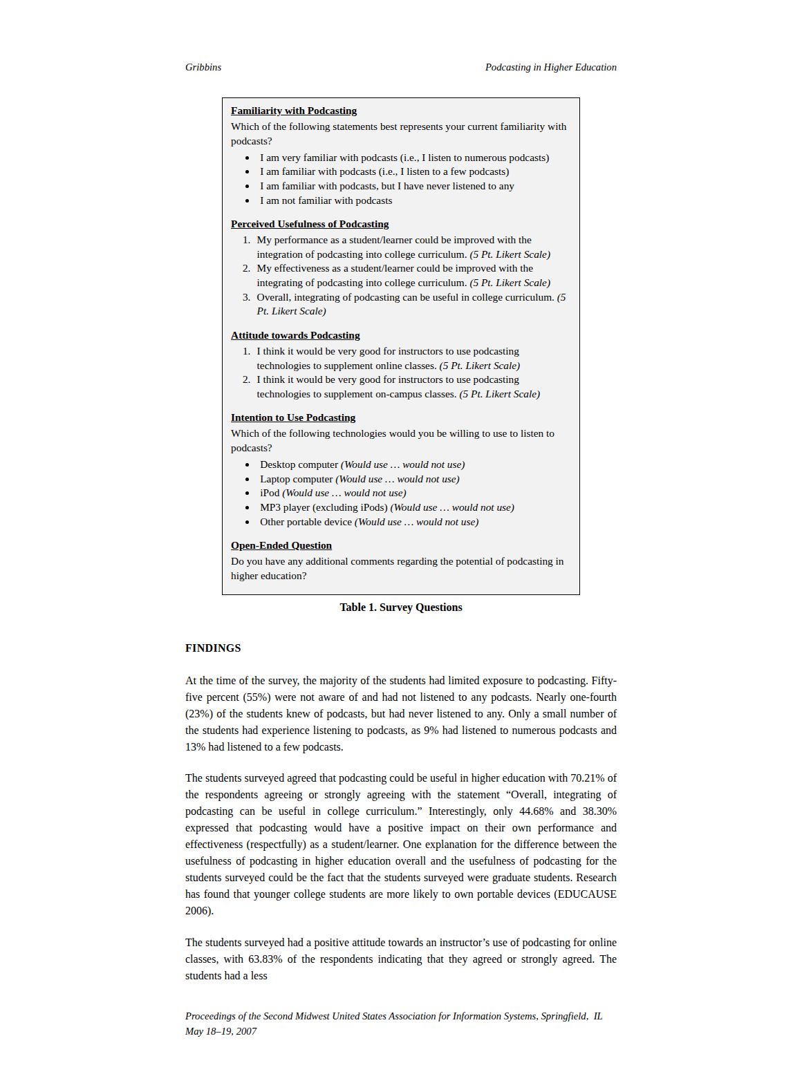Gribbins Podcasting in Higher Education
Familiarity with Podcasting
Which of the following statements best represents your current familiarity with podcasts?
I am very familiar with podcasts (i.e., I listen to numerous podcasts)
I am familiar with podcasts (i.e., I listen to a few podcasts)
I am familiar with podcasts, but I have never listened to any
I am not familiar with podcasts
Perceived Usefulness of Podcasting
My performance as a student/learner could be improved with the integration of podcasting into college curriculum. (5 Pt. Likert Scale)
My effectiveness as a student/learner could be improved with the integrating of podcasting into college curriculum. (5 Pt. Likert Scale)
Overall, integrating of podcasting can be useful in college curriculum. (5 Pt. Likert Scale)
Attitude towards Podcasting
I think it would be very good for instructors to use podcasting technologies to supplement online classes. (5 Pt. Likert Scale)
I think it would be very good for instructors to use podcasting technologies to supplement on-campus classes. (5 Pt. Likert Scale)
Intention to Use Podcasting
Which of the following technologies would you be willing to use to listen to podcasts?
Desktop computer (Would use … would not use)
Laptop computer (Would use … would not use)
iPod (Would use … would not use)
MP3 player (excluding iPods) (Would use … would not use)
Other portable device (Would use … would not use)
Open-Ended Question
Do you have any additional comments regarding the potential of podcasting in higher education?
Table 1. Survey Questions
FINDINGS
At the time of the survey, the majority of the students had limited exposure to podcasting. Fifty-five percent (55%) were not aware of and had not listened to any podcasts. Nearly one-fourth (23%) of the students knew of podcasts, but had never listened to any. Only a small number of the students had experience listening to podcasts, as 9% had listened to numerous podcasts and 13% had listened to a few podcasts.
The students surveyed agreed that podcasting could be useful in higher education with 70.21% of the respondents agreeing or strongly agreeing with the statement “Overall, integrating of podcasting can be useful in college curriculum.” Interestingly, only 44.68% and 38.30% expressed that podcasting would have a positive impact on their own performance and effectiveness (respectfully) as a student/learner. One explanation for the difference between the usefulness of podcasting in higher education overall and the usefulness of podcasting for the students surveyed could be the fact that the students surveyed were graduate students. Research has found that younger college students are more likely to own portable devices (EDUCAUSE 2006).
The students surveyed had a positive attitude towards an instructor’s use of podcasting for online classes, with 63.83% of the respondents indicating that they agreed or strongly agreed. The students had a less
Proceedings of the Second Midwest United States Association for Information Systems, Springfield, IL May 18–19, 2007